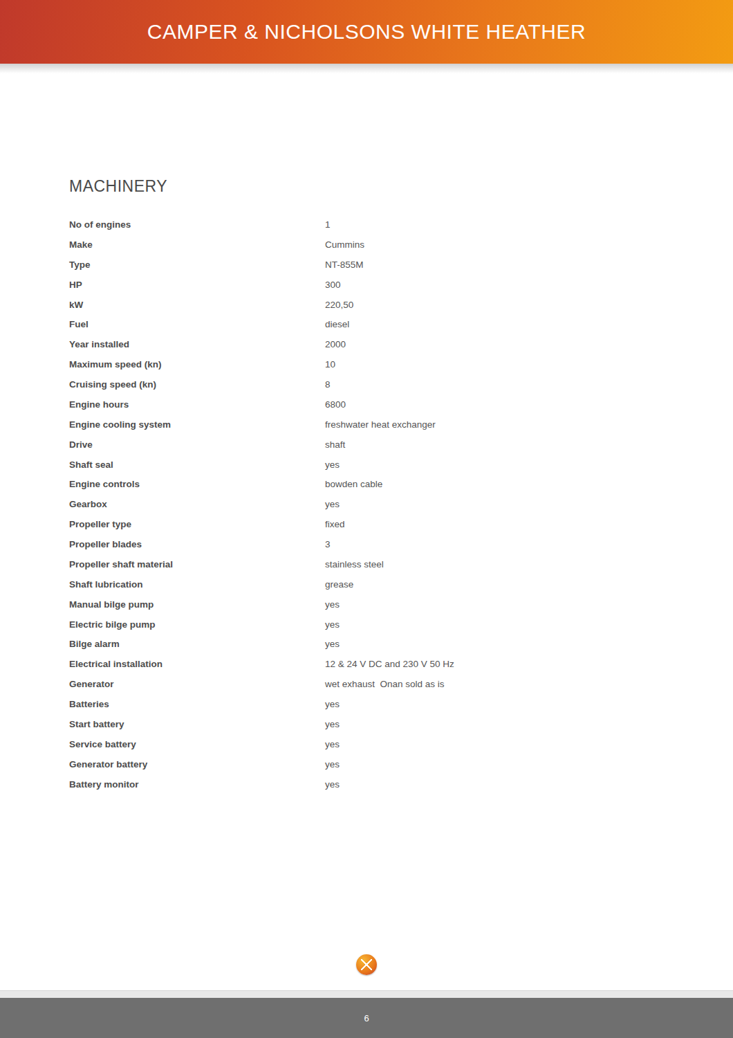CAMPER & NICHOLSONS WHITE HEATHER
MACHINERY
| No of engines | 1 |
| Make | Cummins |
| Type | NT-855M |
| HP | 300 |
| kW | 220,50 |
| Fuel | diesel |
| Year installed | 2000 |
| Maximum speed (kn) | 10 |
| Cruising speed (kn) | 8 |
| Engine hours | 6800 |
| Engine cooling system | freshwater heat exchanger |
| Drive | shaft |
| Shaft seal | yes |
| Engine controls | bowden cable |
| Gearbox | yes |
| Propeller type | fixed |
| Propeller blades | 3 |
| Propeller shaft material | stainless steel |
| Shaft lubrication | grease |
| Manual bilge pump | yes |
| Electric bilge pump | yes |
| Bilge alarm | yes |
| Electrical installation | 12 & 24 V DC and 230 V 50 Hz |
| Generator | wet exhaust Onan sold as is |
| Batteries | yes |
| Start battery | yes |
| Service battery | yes |
| Generator battery | yes |
| Battery monitor | yes |
6